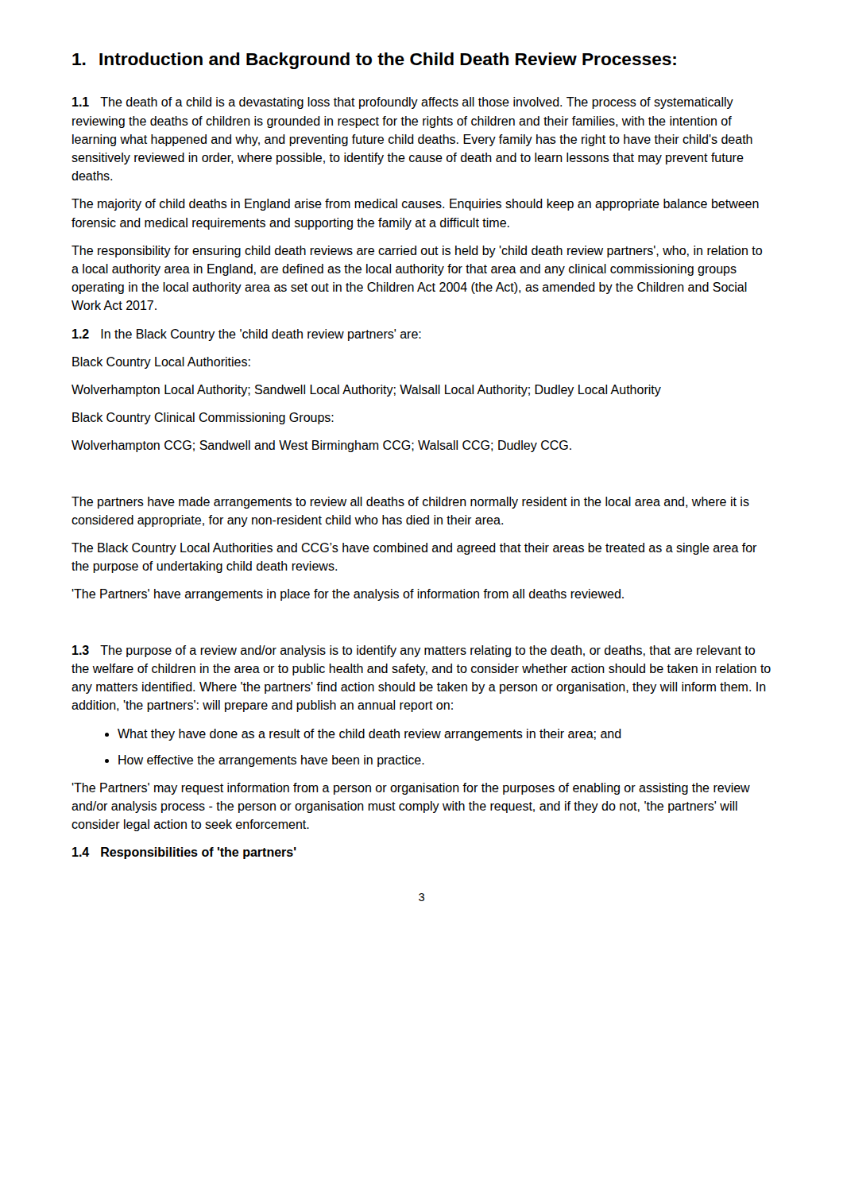1. Introduction and Background to the Child Death Review Processes:
1.1 The death of a child is a devastating loss that profoundly affects all those involved. The process of systematically reviewing the deaths of children is grounded in respect for the rights of children and their families, with the intention of learning what happened and why, and preventing future child deaths. Every family has the right to have their child's death sensitively reviewed in order, where possible, to identify the cause of death and to learn lessons that may prevent future deaths.
The majority of child deaths in England arise from medical causes. Enquiries should keep an appropriate balance between forensic and medical requirements and supporting the family at a difficult time.
The responsibility for ensuring child death reviews are carried out is held by 'child death review partners', who, in relation to a local authority area in England, are defined as the local authority for that area and any clinical commissioning groups operating in the local authority area as set out in the Children Act 2004 (the Act), as amended by the Children and Social Work Act 2017.
1.2 In the Black Country the 'child death review partners' are:
Black Country Local Authorities:
Wolverhampton Local Authority; Sandwell Local Authority; Walsall Local Authority; Dudley Local Authority
Black Country Clinical Commissioning Groups:
Wolverhampton CCG; Sandwell and West Birmingham CCG; Walsall CCG; Dudley CCG.
The partners have made arrangements to review all deaths of children normally resident in the local area and, where it is considered appropriate, for any non-resident child who has died in their area.
The Black Country Local Authorities and CCG’s have combined and agreed that their areas be treated as a single area for the purpose of undertaking child death reviews.
'The Partners' have arrangements in place for the analysis of information from all deaths reviewed.
1.3 The purpose of a review and/or analysis is to identify any matters relating to the death, or deaths, that are relevant to the welfare of children in the area or to public health and safety, and to consider whether action should be taken in relation to any matters identified. Where 'the partners' find action should be taken by a person or organisation, they will inform them. In addition, 'the partners': will prepare and publish an annual report on:
What they have done as a result of the child death review arrangements in their area; and
How effective the arrangements have been in practice.
'The Partners' may request information from a person or organisation for the purposes of enabling or assisting the review and/or analysis process - the person or organisation must comply with the request, and if they do not, 'the partners' will consider legal action to seek enforcement.
1.4 Responsibilities of 'the partners'
3